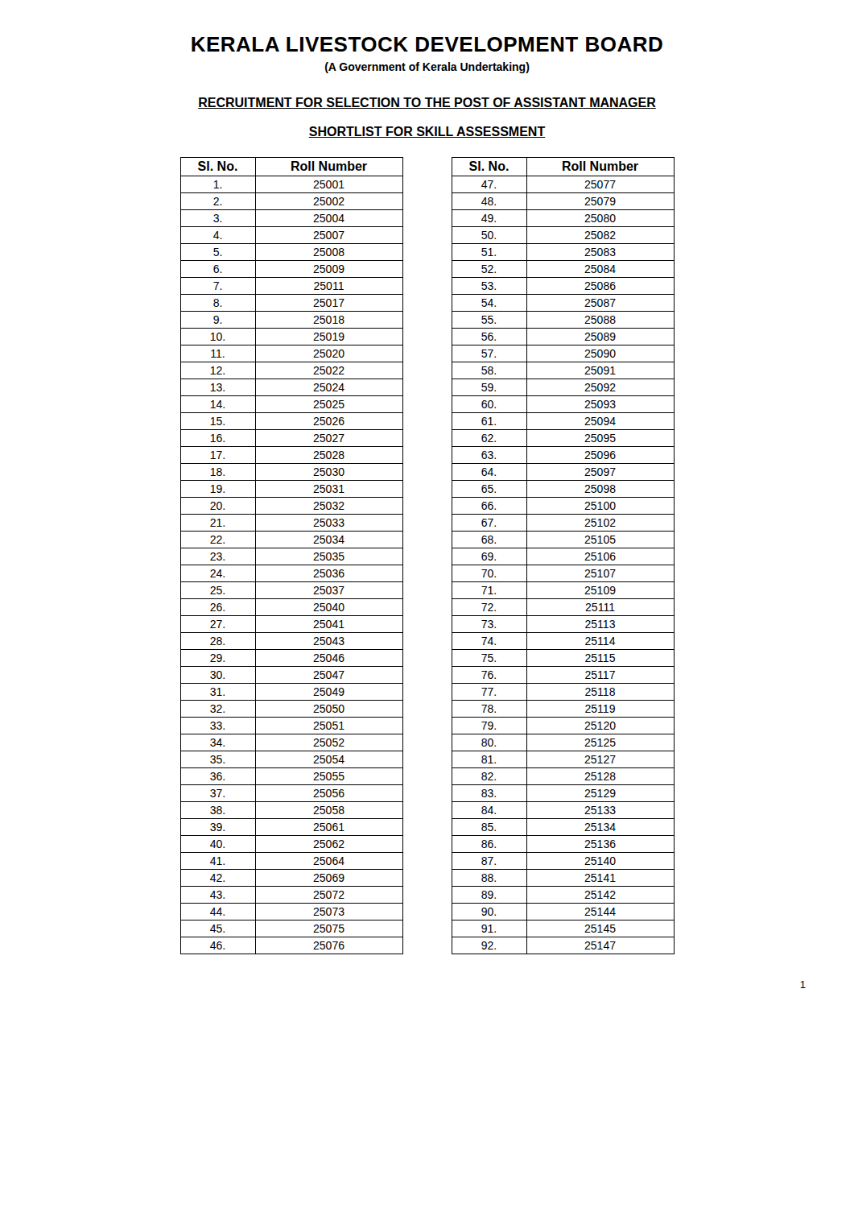KERALA LIVESTOCK DEVELOPMENT BOARD
(A Government of Kerala Undertaking)
RECRUITMENT FOR SELECTION TO THE POST OF ASSISTANT MANAGER
SHORTLIST FOR SKILL ASSESSMENT
| Sl. No. | Roll Number |
| --- | --- |
| 1. | 25001 |
| 2. | 25002 |
| 3. | 25004 |
| 4. | 25007 |
| 5. | 25008 |
| 6. | 25009 |
| 7. | 25011 |
| 8. | 25017 |
| 9. | 25018 |
| 10. | 25019 |
| 11. | 25020 |
| 12. | 25022 |
| 13. | 25024 |
| 14. | 25025 |
| 15. | 25026 |
| 16. | 25027 |
| 17. | 25028 |
| 18. | 25030 |
| 19. | 25031 |
| 20. | 25032 |
| 21. | 25033 |
| 22. | 25034 |
| 23. | 25035 |
| 24. | 25036 |
| 25. | 25037 |
| 26. | 25040 |
| 27. | 25041 |
| 28. | 25043 |
| 29. | 25046 |
| 30. | 25047 |
| 31. | 25049 |
| 32. | 25050 |
| 33. | 25051 |
| 34. | 25052 |
| 35. | 25054 |
| 36. | 25055 |
| 37. | 25056 |
| 38. | 25058 |
| 39. | 25061 |
| 40. | 25062 |
| 41. | 25064 |
| 42. | 25069 |
| 43. | 25072 |
| 44. | 25073 |
| 45. | 25075 |
| 46. | 25076 |
| Sl. No. | Roll Number |
| --- | --- |
| 47. | 25077 |
| 48. | 25079 |
| 49. | 25080 |
| 50. | 25082 |
| 51. | 25083 |
| 52. | 25084 |
| 53. | 25086 |
| 54. | 25087 |
| 55. | 25088 |
| 56. | 25089 |
| 57. | 25090 |
| 58. | 25091 |
| 59. | 25092 |
| 60. | 25093 |
| 61. | 25094 |
| 62. | 25095 |
| 63. | 25096 |
| 64. | 25097 |
| 65. | 25098 |
| 66. | 25100 |
| 67. | 25102 |
| 68. | 25105 |
| 69. | 25106 |
| 70. | 25107 |
| 71. | 25109 |
| 72. | 25111 |
| 73. | 25113 |
| 74. | 25114 |
| 75. | 25115 |
| 76. | 25117 |
| 77. | 25118 |
| 78. | 25119 |
| 79. | 25120 |
| 80. | 25125 |
| 81. | 25127 |
| 82. | 25128 |
| 83. | 25129 |
| 84. | 25133 |
| 85. | 25134 |
| 86. | 25136 |
| 87. | 25140 |
| 88. | 25141 |
| 89. | 25142 |
| 90. | 25144 |
| 91. | 25145 |
| 92. | 25147 |
1